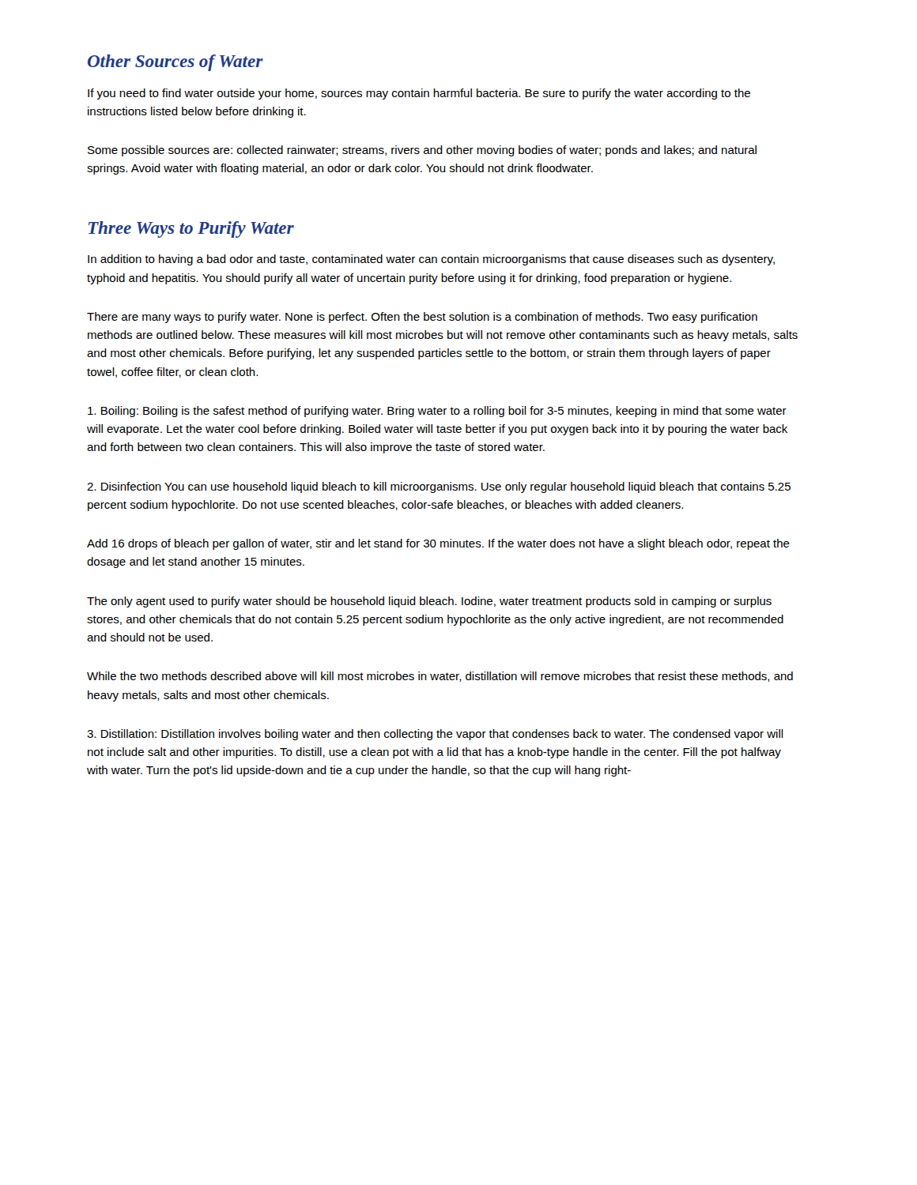Other Sources of Water
If you need to find water outside your home, sources may contain harmful bacteria. Be sure to purify the water according to the instructions listed below before drinking it.
Some possible sources are: collected rainwater; streams, rivers and other moving bodies of water; ponds and lakes; and natural springs. Avoid water with floating material, an odor or dark color. You should not drink floodwater.
Three Ways to Purify Water
In addition to having a bad odor and taste, contaminated water can contain microorganisms that cause diseases such as dysentery, typhoid and hepatitis. You should purify all water of uncertain purity before using it for drinking, food preparation or hygiene.
There are many ways to purify water. None is perfect. Often the best solution is a combination of methods. Two easy purification methods are outlined below. These measures will kill most microbes but will not remove other contaminants such as heavy metals, salts and most other chemicals. Before purifying, let any suspended particles settle to the bottom, or strain them through layers of paper towel, coffee filter, or clean cloth.
1. Boiling: Boiling is the safest method of purifying water. Bring water to a rolling boil for 3-5 minutes, keeping in mind that some water will evaporate. Let the water cool before drinking. Boiled water will taste better if you put oxygen back into it by pouring the water back and forth between two clean containers. This will also improve the taste of stored water.
2. Disinfection You can use household liquid bleach to kill microorganisms. Use only regular household liquid bleach that contains 5.25 percent sodium hypochlorite. Do not use scented bleaches, color-safe bleaches, or bleaches with added cleaners.
Add 16 drops of bleach per gallon of water, stir and let stand for 30 minutes. If the water does not have a slight bleach odor, repeat the dosage and let stand another 15 minutes.
The only agent used to purify water should be household liquid bleach. Iodine, water treatment products sold in camping or surplus stores, and other chemicals that do not contain 5.25 percent sodium hypochlorite as the only active ingredient, are not recommended and should not be used.
While the two methods described above will kill most microbes in water, distillation will remove microbes that resist these methods, and heavy metals, salts and most other chemicals.
3. Distillation: Distillation involves boiling water and then collecting the vapor that condenses back to water. The condensed vapor will not include salt and other impurities. To distill, use a clean pot with a lid that has a knob-type handle in the center. Fill the pot halfway with water. Turn the pot's lid upside-down and tie a cup under the handle, so that the cup will hang right-